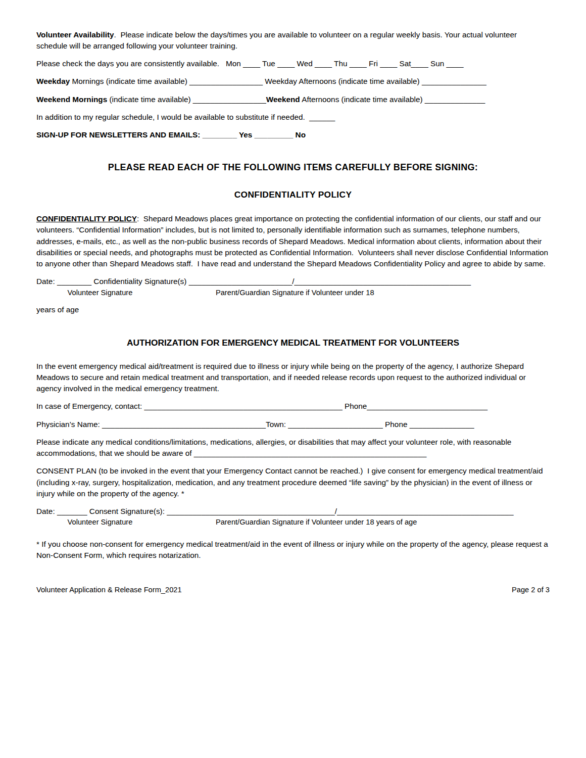Volunteer Availability. Please indicate below the days/times you are available to volunteer on a regular weekly basis. Your actual volunteer schedule will be arranged following your volunteer training.
Please check the days you are consistently available. Mon ____ Tue ____ Wed ____ Thu ____ Fri ____ Sat____ Sun ____
Weekday Mornings (indicate time available) _________________ Weekday Afternoons (indicate time available) _______________
Weekend Mornings (indicate time available) _________________Weekend Afternoons (indicate time available) ______________
In addition to my regular schedule, I would be available to substitute if needed. ______
SIGN-UP FOR NEWSLETTERS AND EMAILS: ________ Yes _________ No
PLEASE READ EACH OF THE FOLLOWING ITEMS CAREFULLY BEFORE SIGNING:
CONFIDENTIALITY POLICY
CONFIDENTIALITY POLICY: Shepard Meadows places great importance on protecting the confidential information of our clients, our staff and our volunteers. “Confidential Information” includes, but is not limited to, personally identifiable information such as surnames, telephone numbers, addresses, e-mails, etc., as well as the non-public business records of Shepard Meadows. Medical information about clients, information about their disabilities or special needs, and photographs must be protected as Confidential Information. Volunteers shall never disclose Confidential Information to anyone other than Shepard Meadows staff. I have read and understand the Shepard Meadows Confidentiality Policy and agree to abide by same.
Date: ________ Confidentiality Signature(s) ________________________/_________________________________________
Volunteer Signature Parent/Guardian Signature if Volunteer under 18
years of age
AUTHORIZATION FOR EMERGENCY MEDICAL TREATMENT FOR VOLUNTEERS
In the event emergency medical aid/treatment is required due to illness or injury while being on the property of the agency, I authorize Shepard Meadows to secure and retain medical treatment and transportation, and if needed release records upon request to the authorized individual or agency involved in the medical emergency treatment.
In case of Emergency, contact: ______________________________________________ Phone____________________________
Physician’s Name: ______________________________________Town: ______________________ Phone _______________
Please indicate any medical conditions/limitations, medications, allergies, or disabilities that may affect your volunteer role, with reasonable accommodations, that we should be aware of ______________________________________________________
CONSENT PLAN (to be invoked in the event that your Emergency Contact cannot be reached.) I give consent for emergency medical treatment/aid (including x-ray, surgery, hospitalization, medication, and any treatment procedure deemed “life saving” by the physician) in the event of illness or injury while on the property of the agency. *
Date: _______ Consent Signature(s): _______________________________________/_________________________________________
Volunteer Signature Parent/Guardian Signature if Volunteer under 18 years of age
* If you choose non-consent for emergency medical treatment/aid in the event of illness or injury while on the property of the agency, please request a Non-Consent Form, which requires notarization.
Volunteer Application & Release Form_2021 Page 2 of 3